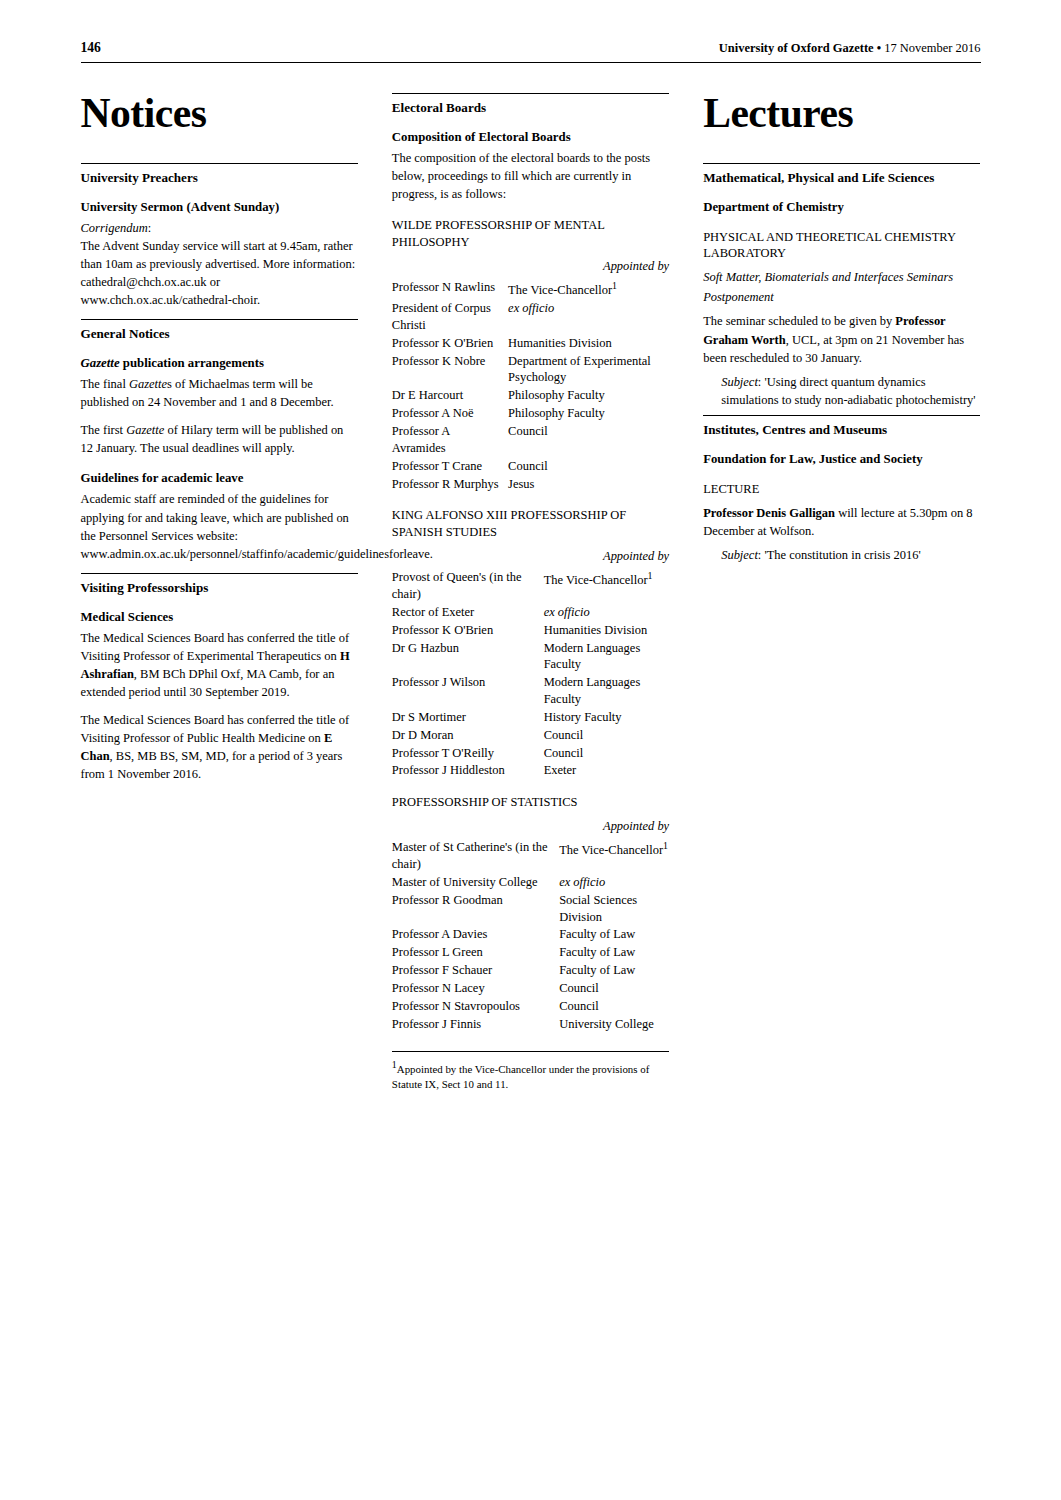146 University of Oxford Gazette • 17 November 2016
Notices
University Preachers
University Sermon (Advent Sunday)
Corrigendum:
The Advent Sunday service will start at 9.45am, rather than 10am as previously advertised. More information: cathedral@chch.ox.ac.uk or www.chch.ox.ac.uk/cathedral-choir.
General Notices
Gazette publication arrangements
The final Gazettes of Michaelmas term will be published on 24 November and 1 and 8 December.
The first Gazette of Hilary term will be published on 12 January. The usual deadlines will apply.
Guidelines for academic leave
Academic staff are reminded of the guidelines for applying for and taking leave, which are published on the Personnel Services website: www.admin.ox.ac.uk/personnel/staffinfo/academic/guidelinesforleave.
Visiting Professorships
Medical Sciences
The Medical Sciences Board has conferred the title of Visiting Professor of Experimental Therapeutics on H Ashrafian, BM BCh DPhil Oxf, MA Camb, for an extended period until 30 September 2019.
The Medical Sciences Board has conferred the title of Visiting Professor of Public Health Medicine on E Chan, BS, MB BS, SM, MD, for a period of 3 years from 1 November 2016.
Electoral Boards
Composition of Electoral Boards
The composition of the electoral boards to the posts below, proceedings to fill which are currently in progress, is as follows:
Wilde Professorship of Mental Philosophy
Appointed by
| Professor N Rawlins | The Vice-Chancellor 1 |
| President of Corpus Christi | ex officio |
| Professor K O'Brien | Humanities Division |
| Professor K Nobre | Department of Experimental Psychology |
| Dr E Harcourt | Philosophy Faculty |
| Professor A Noë | Philosophy Faculty |
| Professor A Avramides | Council |
| Professor T Crane | Council |
| Professor R Murphys | Jesus |
King Alfonso XIII Professorship of Spanish Studies
Appointed by
| Provost of Queen's (in the chair) | The Vice-Chancellor 1 |
| Rector of Exeter | ex officio |
| Professor K O'Brien | Humanities Division |
| Dr G Hazbun | Modern Languages Faculty |
| Professor J Wilson | Modern Languages Faculty |
| Dr S Mortimer | History Faculty |
| Dr D Moran | Council |
| Professor T O'Reilly | Council |
| Professor J Hiddleston | Exeter |
Professorship of Statistics
Appointed by
| Master of St Catherine's (in the chair) | The Vice-Chancellor 1 |
| Master of University College | ex officio |
| Professor R Goodman | Social Sciences Division |
| Professor A Davies | Faculty of Law |
| Professor L Green | Faculty of Law |
| Professor F Schauer | Faculty of Law |
| Professor N Lacey | Council |
| Professor N Stavropoulos | Council |
| Professor J Finnis | University College |
1Appointed by the Vice-Chancellor under the provisions of Statute IX, Sect 10 and 11.
Lectures
Mathematical, Physical and Life Sciences
Department of Chemistry
Physical and Theoretical Chemistry Laboratory
Soft Matter, Biomaterials and Interfaces Seminars
Postponement
The seminar scheduled to be given by Professor Graham Worth, UCL, at 3pm on 21 November has been rescheduled to 30 January.
Subject: 'Using direct quantum dynamics simulations to study non-adiabatic photochemistry'
Institutes, Centres and Museums
Foundation for Law, Justice and Society
Lecture
Professor Denis Galligan will lecture at 5.30pm on 8 December at Wolfson.
Subject: 'The constitution in crisis 2016'